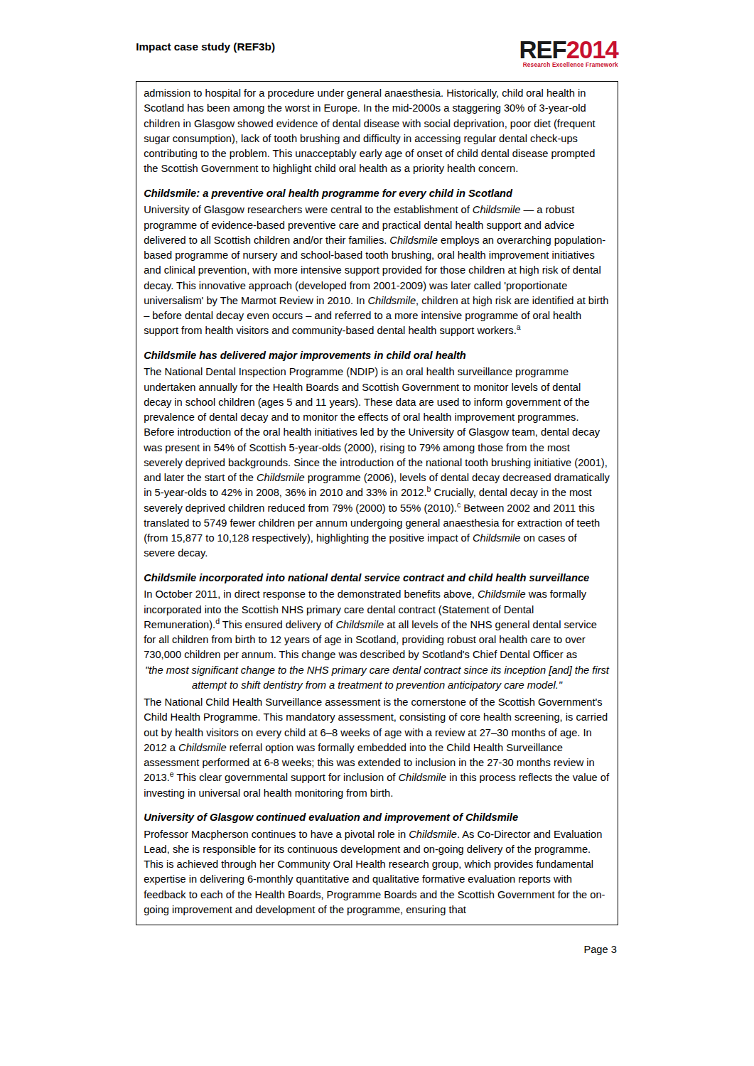Impact case study (REF3b)
REF2014
Research Excellence Framework
admission to hospital for a procedure under general anaesthesia. Historically, child oral health in Scotland has been among the worst in Europe. In the mid-2000s a staggering 30% of 3-year-old children in Glasgow showed evidence of dental disease with social deprivation, poor diet (frequent sugar consumption), lack of tooth brushing and difficulty in accessing regular dental check-ups contributing to the problem. This unacceptably early age of onset of child dental disease prompted the Scottish Government to highlight child oral health as a priority health concern.
Childsmile: a preventive oral health programme for every child in Scotland
University of Glasgow researchers were central to the establishment of Childsmile — a robust programme of evidence-based preventive care and practical dental health support and advice delivered to all Scottish children and/or their families. Childsmile employs an overarching population-based programme of nursery and school-based tooth brushing, oral health improvement initiatives and clinical prevention, with more intensive support provided for those children at high risk of dental decay. This innovative approach (developed from 2001-2009) was later called 'proportionate universalism' by The Marmot Review in 2010. In Childsmile, children at high risk are identified at birth – before dental decay even occurs – and referred to a more intensive programme of oral health support from health visitors and community-based dental health support workers.a
Childsmile has delivered major improvements in child oral health
The National Dental Inspection Programme (NDIP) is an oral health surveillance programme undertaken annually for the Health Boards and Scottish Government to monitor levels of dental decay in school children (ages 5 and 11 years). These data are used to inform government of the prevalence of dental decay and to monitor the effects of oral health improvement programmes. Before introduction of the oral health initiatives led by the University of Glasgow team, dental decay was present in 54% of Scottish 5-year-olds (2000), rising to 79% among those from the most severely deprived backgrounds. Since the introduction of the national tooth brushing initiative (2001), and later the start of the Childsmile programme (2006), levels of dental decay decreased dramatically in 5-year-olds to 42% in 2008, 36% in 2010 and 33% in 2012.b Crucially, dental decay in the most severely deprived children reduced from 79% (2000) to 55% (2010).c Between 2002 and 2011 this translated to 5749 fewer children per annum undergoing general anaesthesia for extraction of teeth (from 15,877 to 10,128 respectively), highlighting the positive impact of Childsmile on cases of severe decay.
Childsmile incorporated into national dental service contract and child health surveillance
In October 2011, in direct response to the demonstrated benefits above, Childsmile was formally incorporated into the Scottish NHS primary care dental contract (Statement of Dental Remuneration).d This ensured delivery of Childsmile at all levels of the NHS general dental service for all children from birth to 12 years of age in Scotland, providing robust oral health care to over 730,000 children per annum. This change was described by Scotland's Chief Dental Officer as
"the most significant change to the NHS primary care dental contract since its inception [and] the first attempt to shift dentistry from a treatment to prevention anticipatory care model."
The National Child Health Surveillance assessment is the cornerstone of the Scottish Government's Child Health Programme. This mandatory assessment, consisting of core health screening, is carried out by health visitors on every child at 6–8 weeks of age with a review at 27–30 months of age. In 2012 a Childsmile referral option was formally embedded into the Child Health Surveillance assessment performed at 6-8 weeks; this was extended to inclusion in the 27-30 months review in 2013.e This clear governmental support for inclusion of Childsmile in this process reflects the value of investing in universal oral health monitoring from birth.
University of Glasgow continued evaluation and improvement of Childsmile
Professor Macpherson continues to have a pivotal role in Childsmile. As Co-Director and Evaluation Lead, she is responsible for its continuous development and on-going delivery of the programme. This is achieved through her Community Oral Health research group, which provides fundamental expertise in delivering 6-monthly quantitative and qualitative formative evaluation reports with feedback to each of the Health Boards, Programme Boards and the Scottish Government for the on-going improvement and development of the programme, ensuring that
Page 3